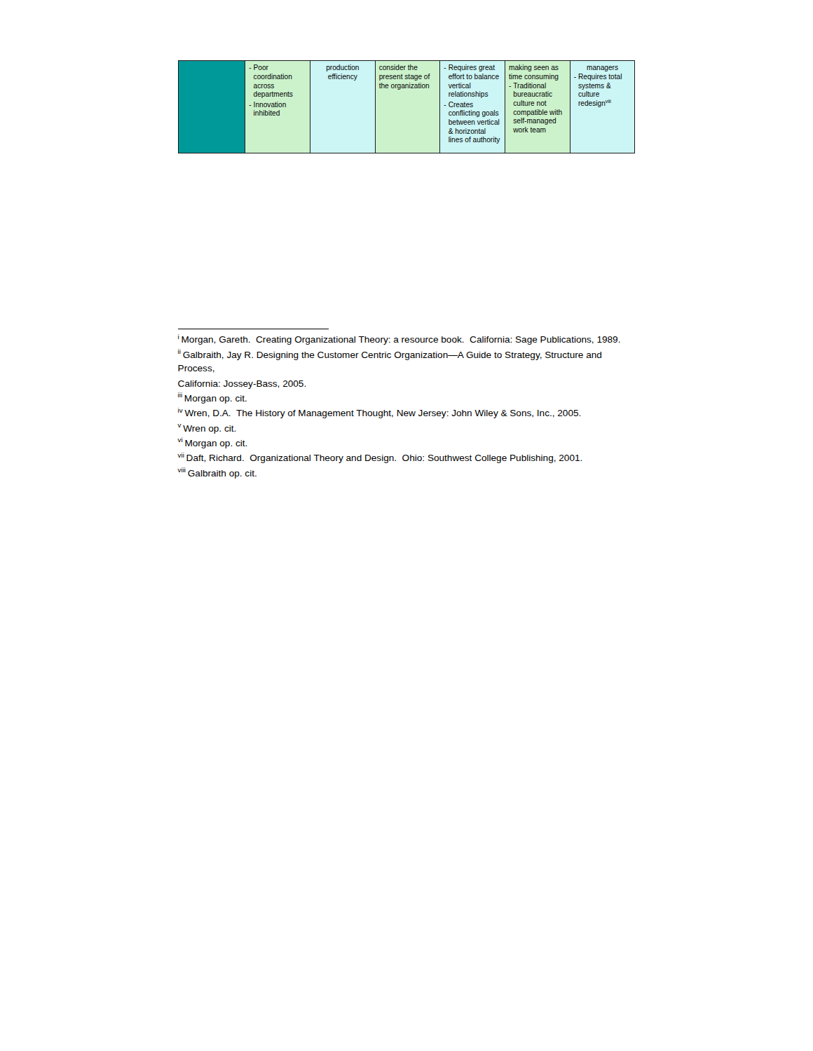| | Poor coordination across departments Innovation inhibited | production efficiency | consider the present stage of the organization | Requires great effort to balance vertical relationships Creates conflicting goals between vertical & horizontal lines of authority | making seen as time consuming Traditional bureaucratic culture not compatible with self-managed work team | managers Requires total systems & culture redesign viii |
iMorgan, Gareth. Creating Organizational Theory: a resource book. California: Sage Publications, 1989.
iiGalbraith, Jay R. Designing the Customer Centric Organization—A Guide to Strategy, Structure and Process,
California: Jossey-Bass, 2005.
iiiMorgan op. cit.
ivWren, D.A. The History of Management Thought, New Jersey: John Wiley & Sons, Inc., 2005.
vWren op. cit.
viMorgan op. cit.
viiDaft, Richard. Organizational Theory and Design. Ohio: Southwest College Publishing, 2001.
viiiGalbraith op. cit.